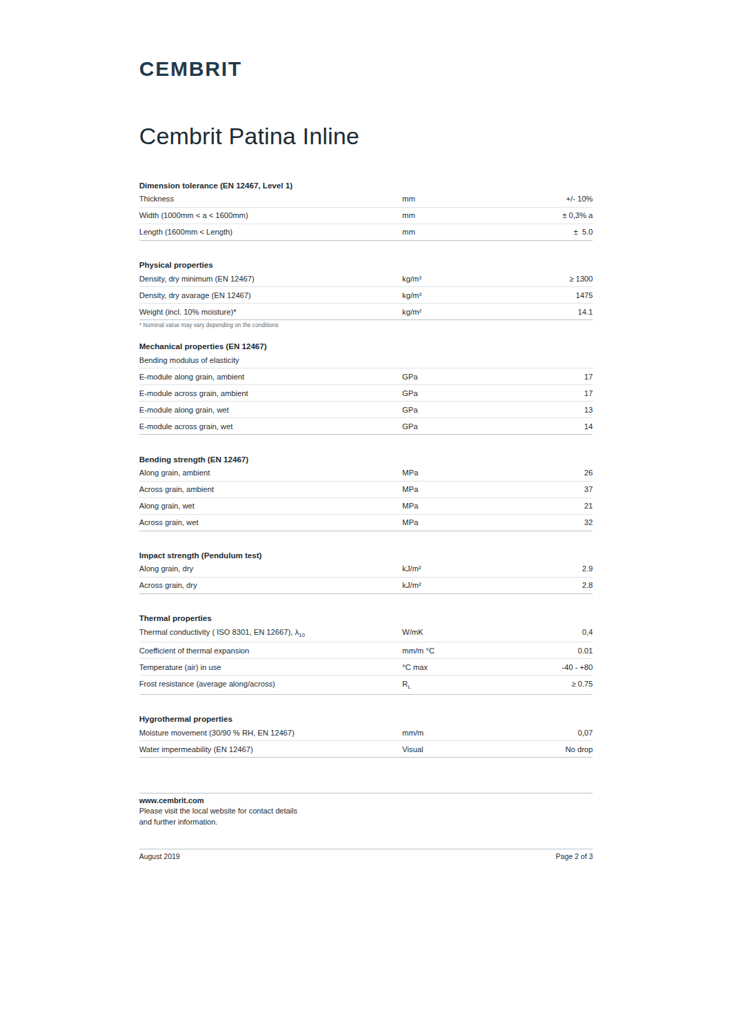CEMBRIT
Cembrit Patina Inline
Dimension tolerance (EN 12467, Level 1)
| Thickness | mm | +/- 10% |
| Width (1000mm < a < 1600mm) | mm | ± 0,3% a |
| Length (1600mm < Length) | mm | ± 5.0 |
Physical properties
| Density, dry minimum (EN 12467) | kg/m³ | ≥ 1300 |
| Density, dry avarage (EN 12467) | kg/m³ | 1475 |
| Weight (incl. 10% moisture)* | kg/m² | 14.1 |
* Nominal value may vary depending on the conditions
Mechanical properties (EN 12467)
| Bending modulus of elasticity | | |
| E-module along grain, ambient | GPa | 17 |
| E-module across grain, ambient | GPa | 17 |
| E-module along grain, wet | GPa | 13 |
| E-module across grain, wet | GPa | 14 |
Bending strength (EN 12467)
| Along grain, ambient | MPa | 26 |
| Across grain, ambient | MPa | 37 |
| Along grain, wet | MPa | 21 |
| Across grain, wet | MPa | 32 |
Impact strength (Pendulum test)
| Along grain, dry | kJ/m² | 2.9 |
| Across grain, dry | kJ/m² | 2.8 |
Thermal properties
| Thermal conductivity ( ISO 8301, EN 12667), λ 10 | W/mK | 0,4 |
| Coefficient of thermal expansion | mm/m °C | 0.01 |
| Temperature (air) in use | °C max | -40 - +80 |
| Frost resistance (average along/across) | R L | ≥ 0.75 |
Hygrothermal properties
| Moisture movement (30/90 % RH, EN 12467) | mm/m | 0,07 |
| Water impermeability (EN 12467) | Visual | No drop |
www.cembrit.com
Please visit the local website for contact details
and further information.
August 2019 Page 2 of 3